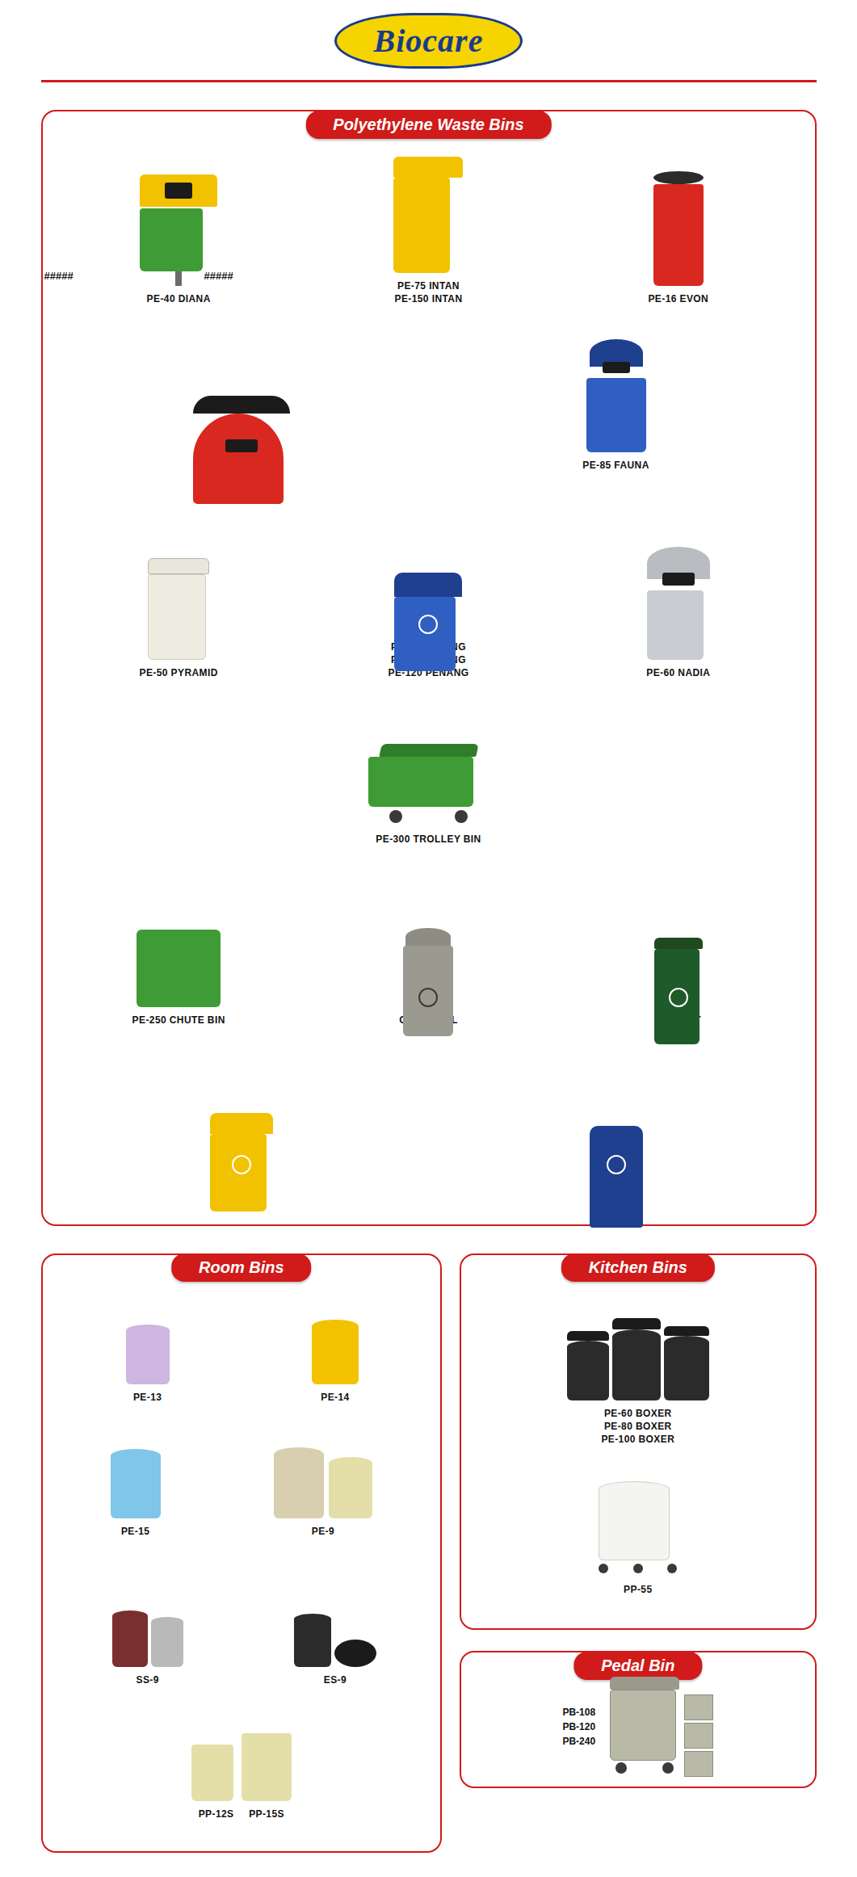Biocare
Polyethylene Waste Bins
PE-40 DIANA
PE-75 INTAN
PE-150 INTAN
PE-16 EVON
PE-45 TIOMAN
PE-85 FAUNA
##### #####
PE-50 PYRAMID
PE-16 PENANG
PE-50 PENANG
PE-120 PENANG
PE-60 NADIA
PE-300 TROLLEY BIN
PE-250 CHUTE BIN
CLASSICAL
ANCIENT
MODERN
JAZZ
Room Bins
PE-13
PE-14
PE-15
PE-9
SS-9
ES-9
PP-12S PP-15S
Kitchen Bins
PE-60 BOXER
PE-80 BOXER
PE-100 BOXER
PP-55
Pedal Bin
PB-108
PB-120
PB-240